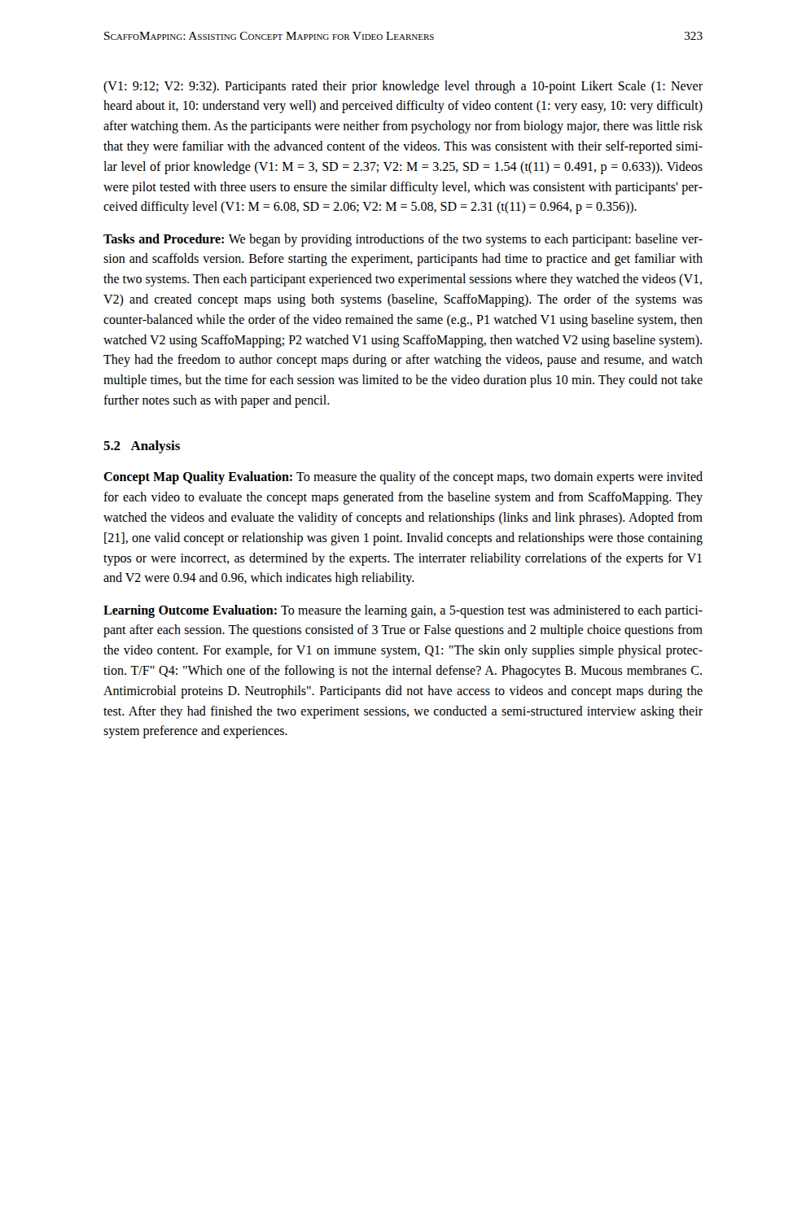ScaffoMapping: Assisting Concept Mapping for Video Learners 323
(V1: 9:12; V2: 9:32). Participants rated their prior knowledge level through a 10-point Likert Scale (1: Never heard about it, 10: understand very well) and perceived difficulty of video content (1: very easy, 10: very difficult) after watching them. As the participants were neither from psychology nor from biology major, there was little risk that they were familiar with the advanced content of the videos. This was consistent with their self-reported similar level of prior knowledge (V1: M = 3, SD = 2.37; V2: M = 3.25, SD = 1.54 (t(11) = 0.491, p = 0.633)). Videos were pilot tested with three users to ensure the similar difficulty level, which was consistent with participants' perceived difficulty level (V1: M = 6.08, SD = 2.06; V2: M = 5.08, SD = 2.31 (t(11) = 0.964, p = 0.356)).
Tasks and Procedure: We began by providing introductions of the two systems to each participant: baseline version and scaffolds version. Before starting the experiment, participants had time to practice and get familiar with the two systems. Then each participant experienced two experimental sessions where they watched the videos (V1, V2) and created concept maps using both systems (baseline, ScaffoMapping). The order of the systems was counter-balanced while the order of the video remained the same (e.g., P1 watched V1 using baseline system, then watched V2 using ScaffoMapping; P2 watched V1 using ScaffoMapping, then watched V2 using baseline system). They had the freedom to author concept maps during or after watching the videos, pause and resume, and watch multiple times, but the time for each session was limited to be the video duration plus 10 min. They could not take further notes such as with paper and pencil.
5.2 Analysis
Concept Map Quality Evaluation: To measure the quality of the concept maps, two domain experts were invited for each video to evaluate the concept maps generated from the baseline system and from ScaffoMapping. They watched the videos and evaluate the validity of concepts and relationships (links and link phrases). Adopted from [21], one valid concept or relationship was given 1 point. Invalid concepts and relationships were those containing typos or were incorrect, as determined by the experts. The interrater reliability correlations of the experts for V1 and V2 were 0.94 and 0.96, which indicates high reliability.
Learning Outcome Evaluation: To measure the learning gain, a 5-question test was administered to each participant after each session. The questions consisted of 3 True or False questions and 2 multiple choice questions from the video content. For example, for V1 on immune system, Q1: "The skin only supplies simple physical protection. T/F" Q4: "Which one of the following is not the internal defense? A. Phagocytes B. Mucous membranes C. Antimicrobial proteins D. Neutrophils". Participants did not have access to videos and concept maps during the test. After they had finished the two experiment sessions, we conducted a semi-structured interview asking their system preference and experiences.